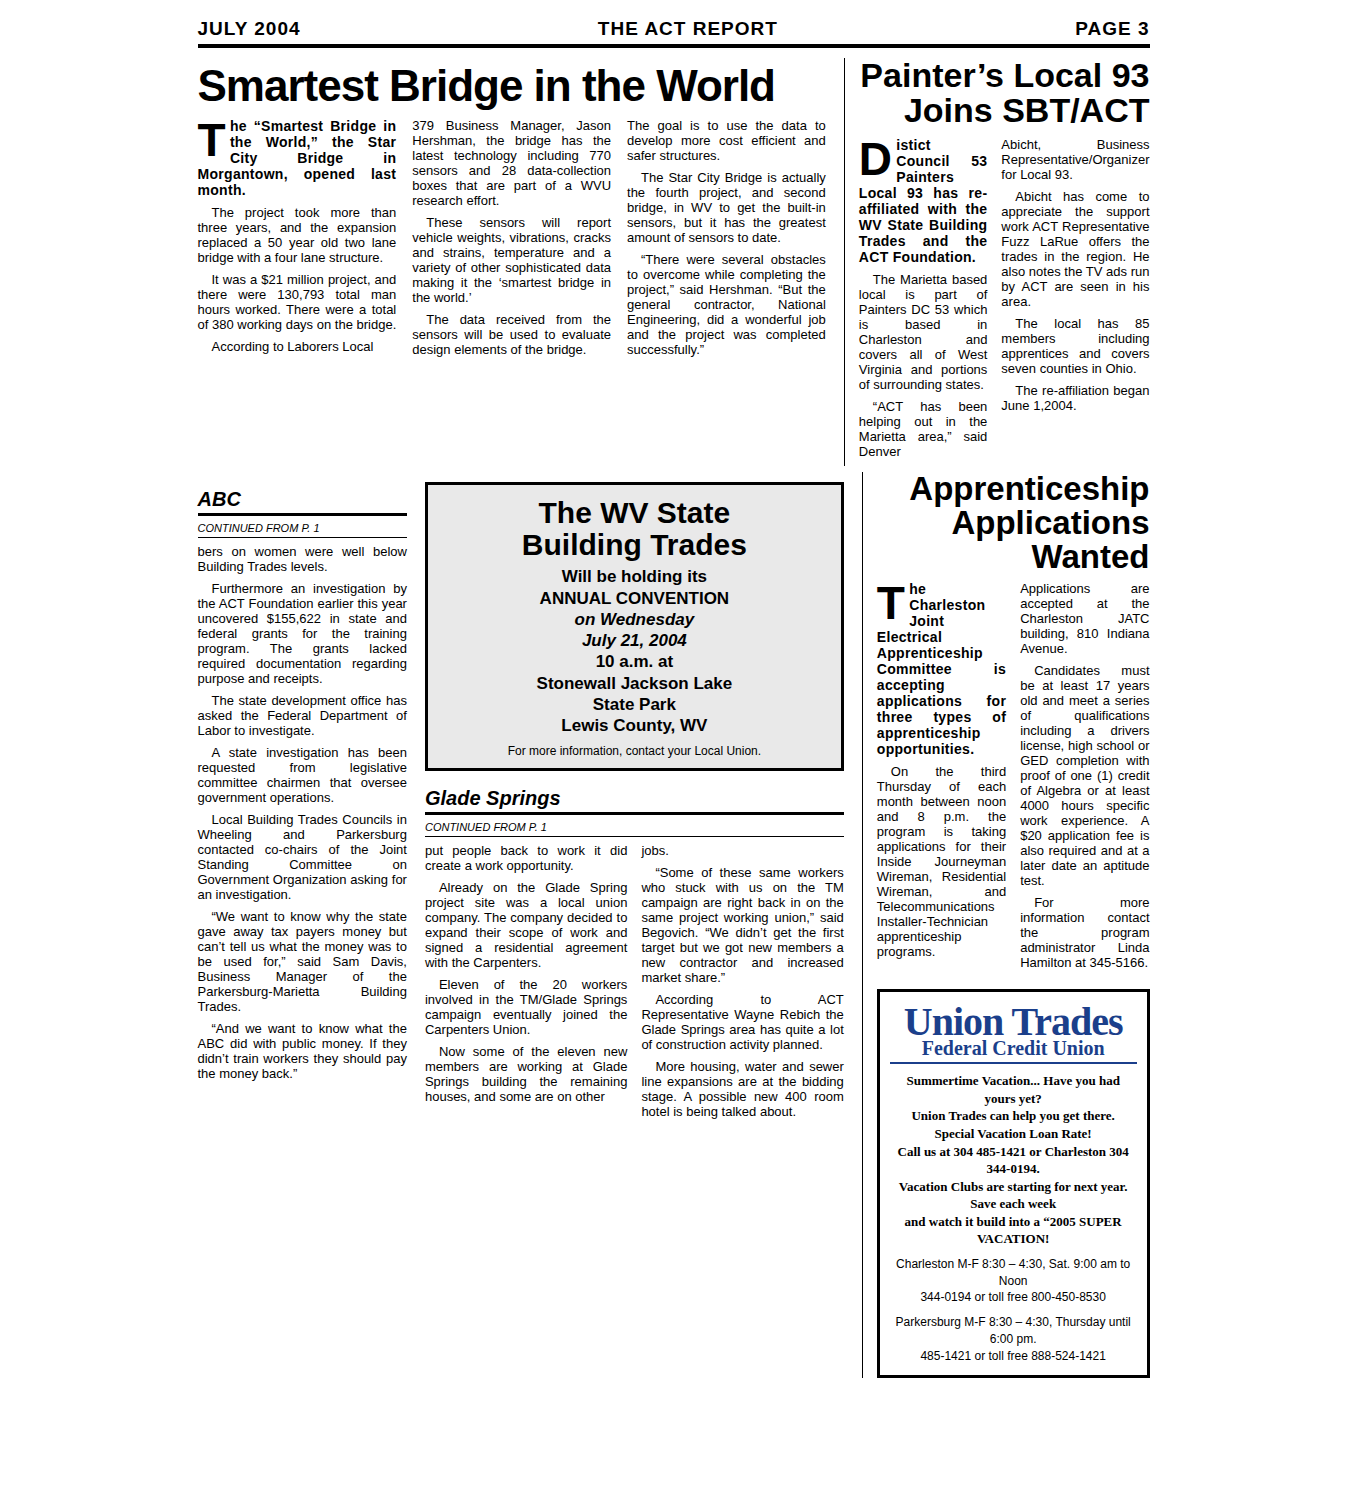JULY 2004
THE ACT REPORT
PAGE 3
Smartest Bridge in the World
The “Smartest Bridge in the World,” the Star City Bridge in Morgantown, opened last month.
The project took more than three years, and the expansion replaced a 50 year old two lane bridge with a four lane structure.
It was a $21 million project, and there were 130,793 total man hours worked. There were a total of 380 working days on the bridge.
According to Laborers Local
379 Business Manager, Jason Hershman, the bridge has the latest technology including 770 sensors and 28 data-collection boxes that are part of a WVU research effort.
These sensors will report vehicle weights, vibrations, cracks and strains, temperature and a variety of other sophisticated data making it the ‘smartest bridge in the world.’
The data received from the sensors will be used to evaluate design elements of the bridge.
The goal is to use the data to develop more cost efficient and safer structures.
The Star City Bridge is actually the fourth project, and second bridge, in WV to get the built-in sensors, but it has the greatest amount of sensors to date.
“There were several obstacles to overcome while completing the project,” said Hershman. “But the general contractor, National Engineering, did a wonderful job and the project was completed successfully.”
Painter’s Local 93
Joins SBT/ACT
Distict Council 53 Painters Local 93 has re-affiliated with the WV State Building Trades and the ACT Foundation.
The Marietta based local is part of Painters DC 53 which is based in Charleston and covers all of West Virginia and portions of surrounding states.
“ACT has been helping out in the Marietta area,” said Denver
Abicht, Business Representative/Organizer for Local 93.
Abicht has come to appreciate the support work ACT Representative Fuzz LaRue offers the trades in the region. He also notes the TV ads run by ACT are seen in his area.
The local has 85 members including apprentices and covers seven counties in Ohio.
The re-affiliation began June 1,2004.
ABC
CONTINUED FROM P. 1
bers on women were well below Building Trades levels.
Furthermore an investigation by the ACT Foundation earlier this year uncovered $155,622 in state and federal grants for the training program. The grants lacked required documentation regarding purpose and receipts.
The state development office has asked the Federal Department of Labor to investigate.
A state investigation has been requested from legislative committee chairmen that oversee government operations.
Local Building Trades Councils in Wheeling and Parkersburg contacted co-chairs of the Joint Standing Committee on Government Organization asking for an investigation.
“We want to know why the state gave away tax payers money but can’t tell us what the money was to be used for,” said Sam Davis, Business Manager of the Parkersburg-Marietta Building Trades.
“And we want to know what the ABC did with public money. If they didn’t train workers they should pay the money back.”
The WV State
Building Trades
Will be holding its
ANNUAL CONVENTION
on Wednesday
July 21, 2004
10 a.m. at
Stonewall Jackson Lake
State Park
Lewis County, WV
For more information, contact your Local Union.
Glade Springs
CONTINUED FROM P. 1
put people back to work it did create a work opportunity.
Already on the Glade Spring project site was a local union company. The company decided to expand their scope of work and signed a residential agreement with the Carpenters.
Eleven of the 20 workers involved in the TM/Glade Springs campaign eventually joined the Carpenters Union.
Now some of the eleven new members are working at Glade Springs building the remaining houses, and some are on other
jobs.
“Some of these same workers who stuck with us on the TM campaign are right back in on the same project working union,” said Begovich. “We didn’t get the first target but we got new members a new contractor and increased market share.”
According to ACT Representative Wayne Rebich the Glade Springs area has quite a lot of construction activity planned.
More housing, water and sewer line expansions are at the bidding stage. A possible new 400 room hotel is being talked about.
Apprenticeship
Applications Wanted
The Charleston Joint Electrical Apprenticeship Committee is accepting applications for three types of apprenticeship opportunities.
On the third Thursday of each month between noon and 8 p.m. the program is taking applications for their Inside Journeyman Wireman, Residential Wireman, and Telecommunications Installer-Technician apprenticeship programs.
Applications are accepted at the Charleston JATC building, 810 Indiana Avenue.
Candidates must be at least 17 years old and meet a series of qualifications including a drivers license, high school or GED completion with proof of one (1) credit of Algebra or at least 4000 hours specific work experience. A $20 application fee is also required and at a later date an aptitude test.
For more information contact the program administrator Linda Hamilton at 345-5166.
Union Trades Federal Credit Union
Summertime Vacation... Have you had yours yet?
Union Trades can help you get there.
Special Vacation Loan Rate!
Call us at 304 485-1421 or Charleston 304 344-0194.
Vacation Clubs are starting for next year. Save each week
and watch it build into a “2005 SUPER VACATION!
Charleston M-F 8:30 – 4:30, Sat. 9:00 am to Noon
344-0194 or toll free 800-450-8530
Parkersburg M-F 8:30 – 4:30, Thursday until 6:00 pm.
485-1421 or toll free 888-524-1421